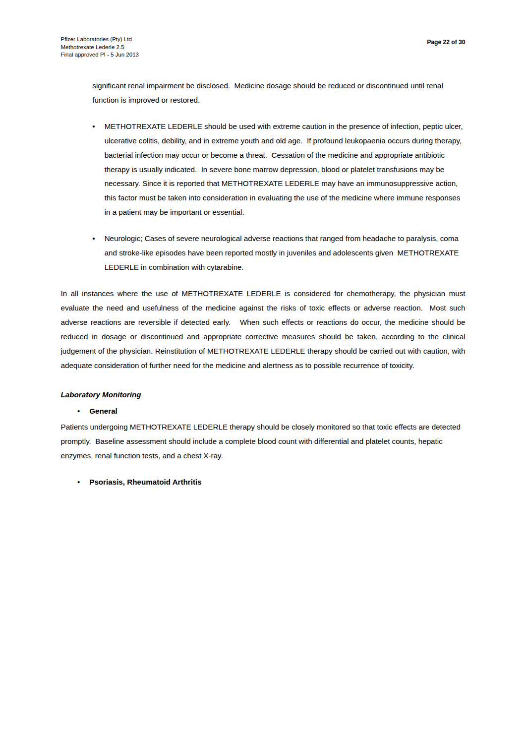Pfizer Laboratories (Pty) Ltd
Methotrexate Lederle 2.5
Final approved PI - 5 Jun 2013
Page 22 of 30
significant renal impairment be disclosed. Medicine dosage should be reduced or discontinued until renal function is improved or restored.
METHOTREXATE LEDERLE should be used with extreme caution in the presence of infection, peptic ulcer, ulcerative colitis, debility, and in extreme youth and old age. If profound leukopaenia occurs during therapy, bacterial infection may occur or become a threat. Cessation of the medicine and appropriate antibiotic therapy is usually indicated. In severe bone marrow depression, blood or platelet transfusions may be necessary. Since it is reported that METHOTREXATE LEDERLE may have an immunosuppressive action, this factor must be taken into consideration in evaluating the use of the medicine where immune responses in a patient may be important or essential.
Neurologic; Cases of severe neurological adverse reactions that ranged from headache to paralysis, coma and stroke-like episodes have been reported mostly in juveniles and adolescents given METHOTREXATE LEDERLE in combination with cytarabine.
In all instances where the use of METHOTREXATE LEDERLE is considered for chemotherapy, the physician must evaluate the need and usefulness of the medicine against the risks of toxic effects or adverse reaction. Most such adverse reactions are reversible if detected early. When such effects or reactions do occur, the medicine should be reduced in dosage or discontinued and appropriate corrective measures should be taken, according to the clinical judgement of the physician. Reinstitution of METHOTREXATE LEDERLE therapy should be carried out with caution, with adequate consideration of further need for the medicine and alertness as to possible recurrence of toxicity.
Laboratory Monitoring
General
Patients undergoing METHOTREXATE LEDERLE therapy should be closely monitored so that toxic effects are detected promptly. Baseline assessment should include a complete blood count with differential and platelet counts, hepatic enzymes, renal function tests, and a chest X-ray.
Psoriasis, Rheumatoid Arthritis